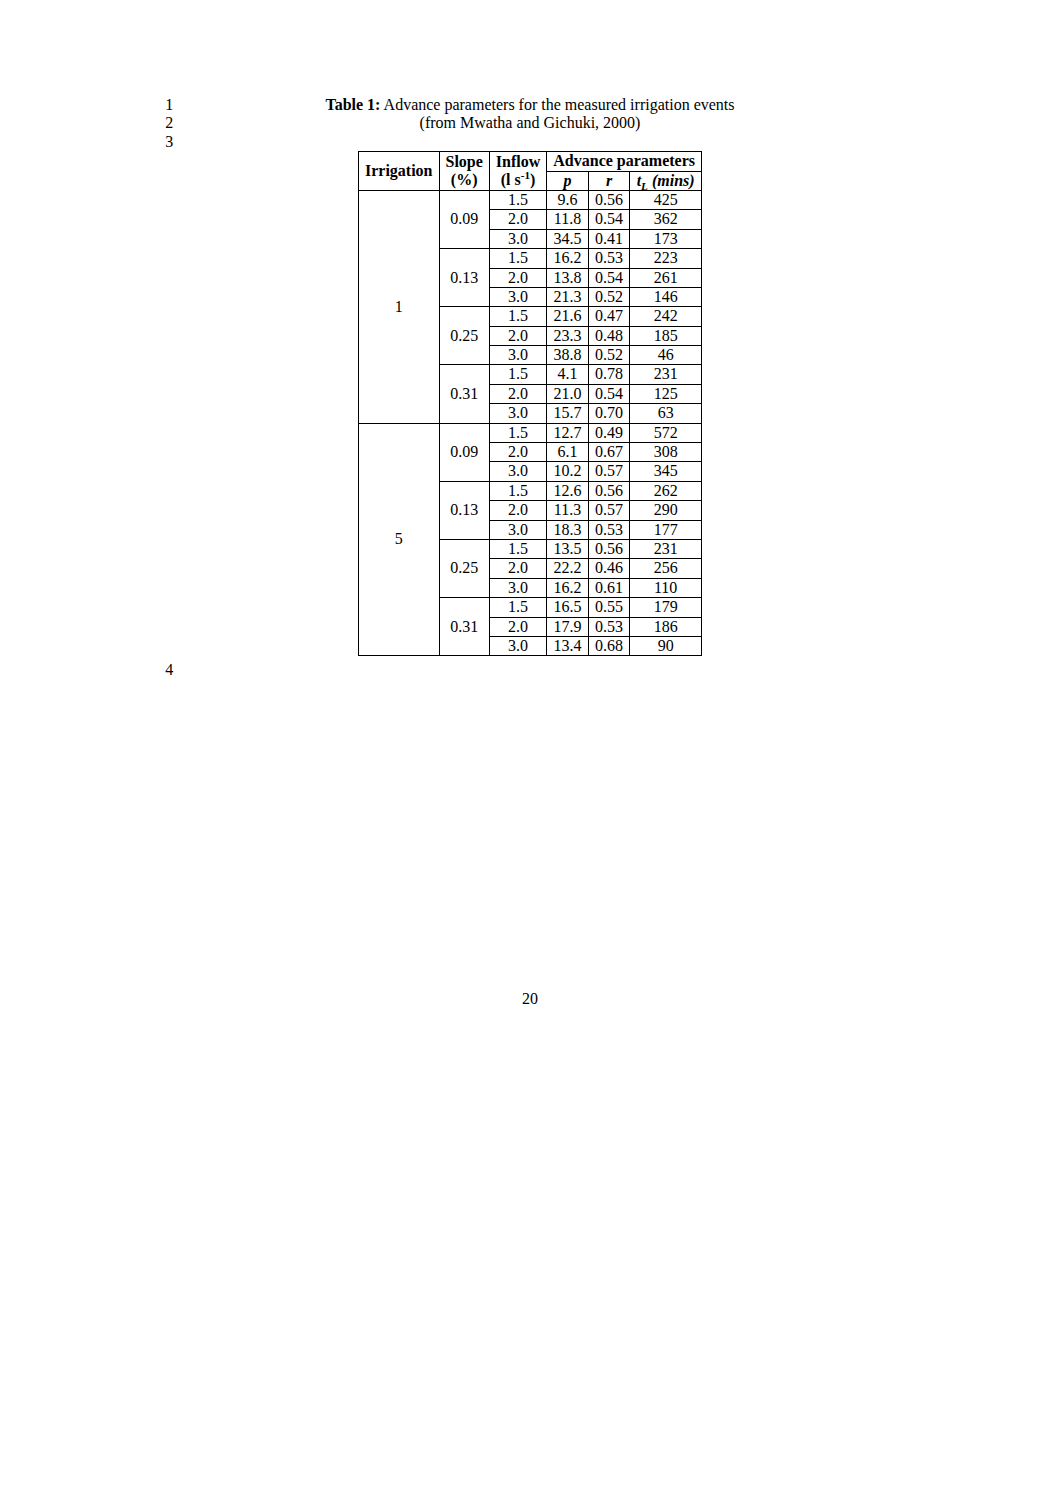1
Table 1: Advance parameters for the measured irrigation events
2
(from Mwatha and Gichuki, 2000)
3
| Irrigation | Slope (%) | Inflow (l s -1 ) | Advance parameters |
| --- | --- | --- | --- |
| p | r | t L (mins) |
| 1 | 0.09 | 1.5 | 9.6 | 0.56 | 425 |
| 2.0 | 11.8 | 0.54 | 362 |
| 3.0 | 34.5 | 0.41 | 173 |
| 0.13 | 1.5 | 16.2 | 0.53 | 223 |
| 2.0 | 13.8 | 0.54 | 261 |
| 3.0 | 21.3 | 0.52 | 146 |
| 0.25 | 1.5 | 21.6 | 0.47 | 242 |
| 2.0 | 23.3 | 0.48 | 185 |
| 3.0 | 38.8 | 0.52 | 46 |
| 0.31 | 1.5 | 4.1 | 0.78 | 231 |
| 2.0 | 21.0 | 0.54 | 125 |
| 3.0 | 15.7 | 0.70 | 63 |
| 5 | 0.09 | 1.5 | 12.7 | 0.49 | 572 |
| 2.0 | 6.1 | 0.67 | 308 |
| 3.0 | 10.2 | 0.57 | 345 |
| 0.13 | 1.5 | 12.6 | 0.56 | 262 |
| 2.0 | 11.3 | 0.57 | 290 |
| 3.0 | 18.3 | 0.53 | 177 |
| 0.25 | 1.5 | 13.5 | 0.56 | 231 |
| 2.0 | 22.2 | 0.46 | 256 |
| 3.0 | 16.2 | 0.61 | 110 |
| 0.31 | 1.5 | 16.5 | 0.55 | 179 |
| 2.0 | 17.9 | 0.53 | 186 |
| 3.0 | 13.4 | 0.68 | 90 |
4
20